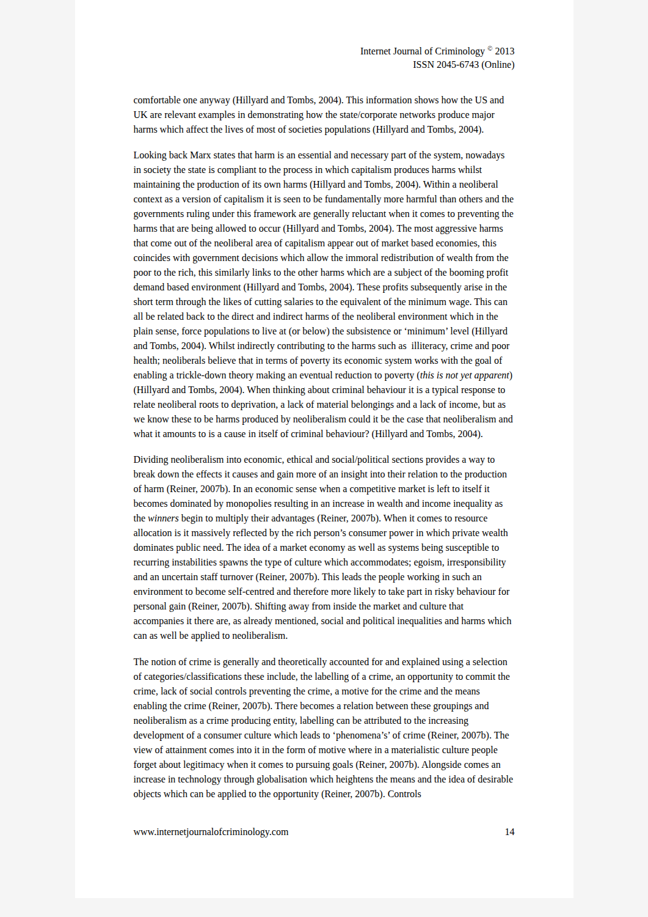Internet Journal of Criminology © 2013 ISSN 2045-6743 (Online)
comfortable one anyway (Hillyard and Tombs, 2004). This information shows how the US and UK are relevant examples in demonstrating how the state/corporate networks produce major harms which affect the lives of most of societies populations (Hillyard and Tombs, 2004).
Looking back Marx states that harm is an essential and necessary part of the system, nowadays in society the state is compliant to the process in which capitalism produces harms whilst maintaining the production of its own harms (Hillyard and Tombs, 2004). Within a neoliberal context as a version of capitalism it is seen to be fundamentally more harmful than others and the governments ruling under this framework are generally reluctant when it comes to preventing the harms that are being allowed to occur (Hillyard and Tombs, 2004). The most aggressive harms that come out of the neoliberal area of capitalism appear out of market based economies, this coincides with government decisions which allow the immoral redistribution of wealth from the poor to the rich, this similarly links to the other harms which are a subject of the booming profit demand based environment (Hillyard and Tombs, 2004). These profits subsequently arise in the short term through the likes of cutting salaries to the equivalent of the minimum wage. This can all be related back to the direct and indirect harms of the neoliberal environment which in the plain sense, force populations to live at (or below) the subsistence or ‘minimum’ level (Hillyard and Tombs, 2004). Whilst indirectly contributing to the harms such as illiteracy, crime and poor health; neoliberals believe that in terms of poverty its economic system works with the goal of enabling a trickle-down theory making an eventual reduction to poverty (this is not yet apparent) (Hillyard and Tombs, 2004). When thinking about criminal behaviour it is a typical response to relate neoliberal roots to deprivation, a lack of material belongings and a lack of income, but as we know these to be harms produced by neoliberalism could it be the case that neoliberalism and what it amounts to is a cause in itself of criminal behaviour? (Hillyard and Tombs, 2004).
Dividing neoliberalism into economic, ethical and social/political sections provides a way to break down the effects it causes and gain more of an insight into their relation to the production of harm (Reiner, 2007b). In an economic sense when a competitive market is left to itself it becomes dominated by monopolies resulting in an increase in wealth and income inequality as the winners begin to multiply their advantages (Reiner, 2007b). When it comes to resource allocation is it massively reflected by the rich person’s consumer power in which private wealth dominates public need. The idea of a market economy as well as systems being susceptible to recurring instabilities spawns the type of culture which accommodates; egoism, irresponsibility and an uncertain staff turnover (Reiner, 2007b). This leads the people working in such an environment to become self-centred and therefore more likely to take part in risky behaviour for personal gain (Reiner, 2007b). Shifting away from inside the market and culture that accompanies it there are, as already mentioned, social and political inequalities and harms which can as well be applied to neoliberalism.
The notion of crime is generally and theoretically accounted for and explained using a selection of categories/classifications these include, the labelling of a crime, an opportunity to commit the crime, lack of social controls preventing the crime, a motive for the crime and the means enabling the crime (Reiner, 2007b). There becomes a relation between these groupings and neoliberalism as a crime producing entity, labelling can be attributed to the increasing development of a consumer culture which leads to ‘phenomena’s’ of crime (Reiner, 2007b). The view of attainment comes into it in the form of motive where in a materialistic culture people forget about legitimacy when it comes to pursuing goals (Reiner, 2007b). Alongside comes an increase in technology through globalisation which heightens the means and the idea of desirable objects which can be applied to the opportunity (Reiner, 2007b). Controls
www.internetjournalofcriminology.com 14